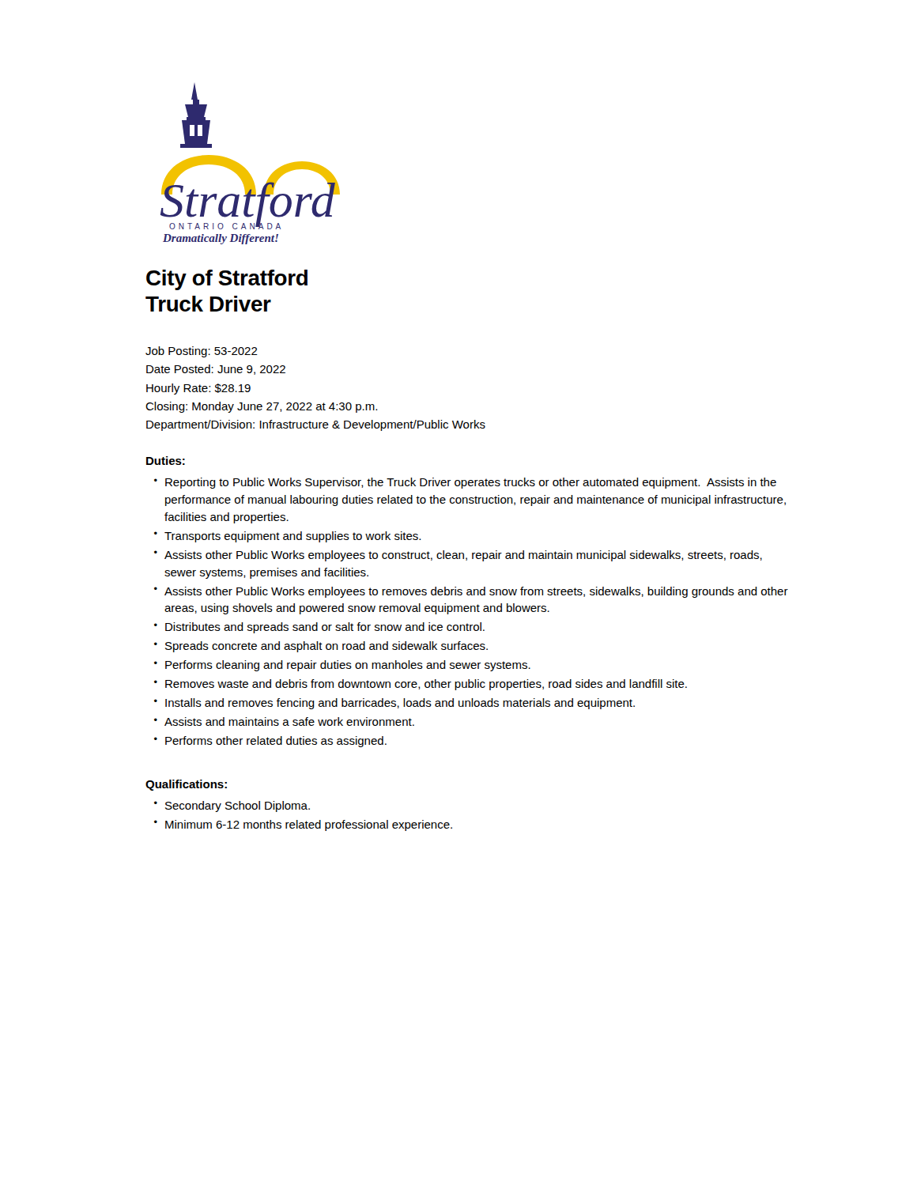Stratford ONTARIO CANADA Dramatically Different!
City of Stratford
Truck Driver
Job Posting: 53-2022
Date Posted: June 9, 2022
Hourly Rate: $28.19
Closing: Monday June 27, 2022 at 4:30 p.m.
Department/Division: Infrastructure & Development/Public Works
Duties:
Reporting to Public Works Supervisor, the Truck Driver operates trucks or other automated equipment. Assists in the performance of manual labouring duties related to the construction, repair and maintenance of municipal infrastructure, facilities and properties.
Transports equipment and supplies to work sites.
Assists other Public Works employees to construct, clean, repair and maintain municipal sidewalks, streets, roads, sewer systems, premises and facilities.
Assists other Public Works employees to removes debris and snow from streets, sidewalks, building grounds and other areas, using shovels and powered snow removal equipment and blowers.
Distributes and spreads sand or salt for snow and ice control.
Spreads concrete and asphalt on road and sidewalk surfaces.
Performs cleaning and repair duties on manholes and sewer systems.
Removes waste and debris from downtown core, other public properties, road sides and landfill site.
Installs and removes fencing and barricades, loads and unloads materials and equipment.
Assists and maintains a safe work environment.
Performs other related duties as assigned.
Qualifications:
Secondary School Diploma.
Minimum 6-12 months related professional experience.